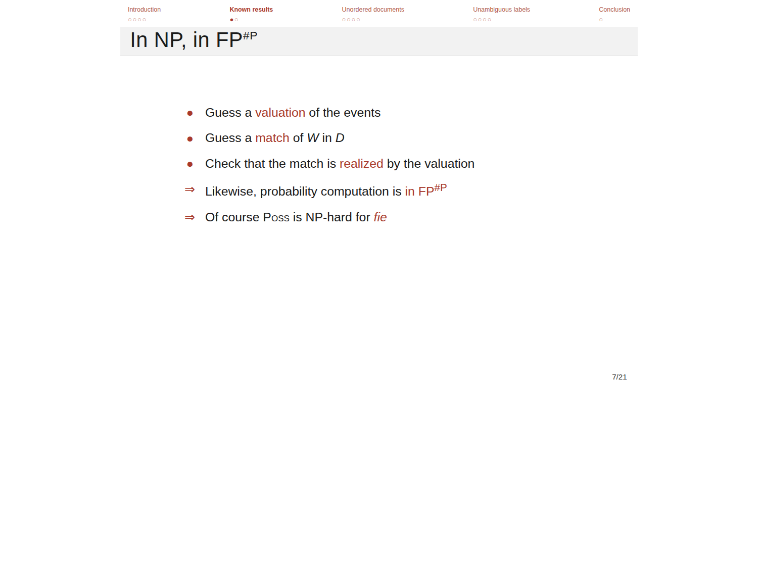Introduction
○○○○
Known results
●○
Unordered documents
○○○○
Unambiguous labels
○○○○
Conclusion
○
In NP, in FP#P
●Guess a valuation of the events
●Guess a match of W in D
●Check that the match is realized by the valuation
⇒Likewise, probability computation is in FP#P
⇒Of course Poss is NP-hard for fie
7/21